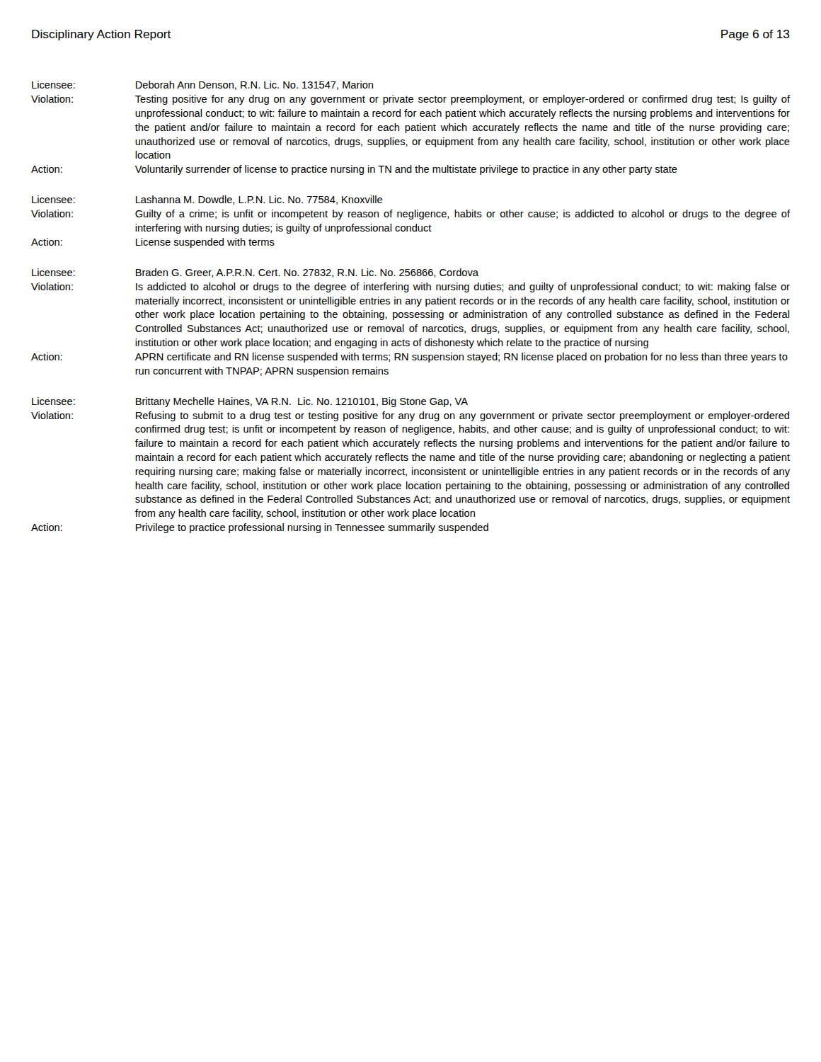Disciplinary Action Report Page 6 of 13
Licensee:
Deborah Ann Denson, R.N. Lic. No. 131547, Marion
Violation:
Testing positive for any drug on any government or private sector preemployment, or employer-ordered or confirmed drug test; Is guilty of unprofessional conduct; to wit: failure to maintain a record for each patient which accurately reflects the nursing problems and interventions for the patient and/or failure to maintain a record for each patient which accurately reflects the name and title of the nurse providing care; unauthorized use or removal of narcotics, drugs, supplies, or equipment from any health care facility, school, institution or other work place location
Action:
Voluntarily surrender of license to practice nursing in TN and the multistate privilege to practice in any other party state
Licensee:
Lashanna M. Dowdle, L.P.N. Lic. No. 77584, Knoxville
Violation:
Guilty of a crime; is unfit or incompetent by reason of negligence, habits or other cause; is addicted to alcohol or drugs to the degree of interfering with nursing duties; is guilty of unprofessional conduct
Action:
License suspended with terms
Licensee:
Braden G. Greer, A.P.R.N. Cert. No. 27832, R.N. Lic. No. 256866, Cordova
Violation:
Is addicted to alcohol or drugs to the degree of interfering with nursing duties; and guilty of unprofessional conduct; to wit: making false or materially incorrect, inconsistent or unintelligible entries in any patient records or in the records of any health care facility, school, institution or other work place location pertaining to the obtaining, possessing or administration of any controlled substance as defined in the Federal Controlled Substances Act; unauthorized use or removal of narcotics, drugs, supplies, or equipment from any health care facility, school, institution or other work place location; and engaging in acts of dishonesty which relate to the practice of nursing
Action:
APRN certificate and RN license suspended with terms; RN suspension stayed; RN license placed on probation for no less than three years to run concurrent with TNPAP; APRN suspension remains
Licensee:
Brittany Mechelle Haines, VA R.N. Lic. No. 1210101, Big Stone Gap, VA
Violation:
Refusing to submit to a drug test or testing positive for any drug on any government or private sector preemployment or employer-ordered confirmed drug test; is unfit or incompetent by reason of negligence, habits, and other cause; and is guilty of unprofessional conduct; to wit: failure to maintain a record for each patient which accurately reflects the nursing problems and interventions for the patient and/or failure to maintain a record for each patient which accurately reflects the name and title of the nurse providing care; abandoning or neglecting a patient requiring nursing care; making false or materially incorrect, inconsistent or unintelligible entries in any patient records or in the records of any health care facility, school, institution or other work place location pertaining to the obtaining, possessing or administration of any controlled substance as defined in the Federal Controlled Substances Act; and unauthorized use or removal of narcotics, drugs, supplies, or equipment from any health care facility, school, institution or other work place location
Action:
Privilege to practice professional nursing in Tennessee summarily suspended